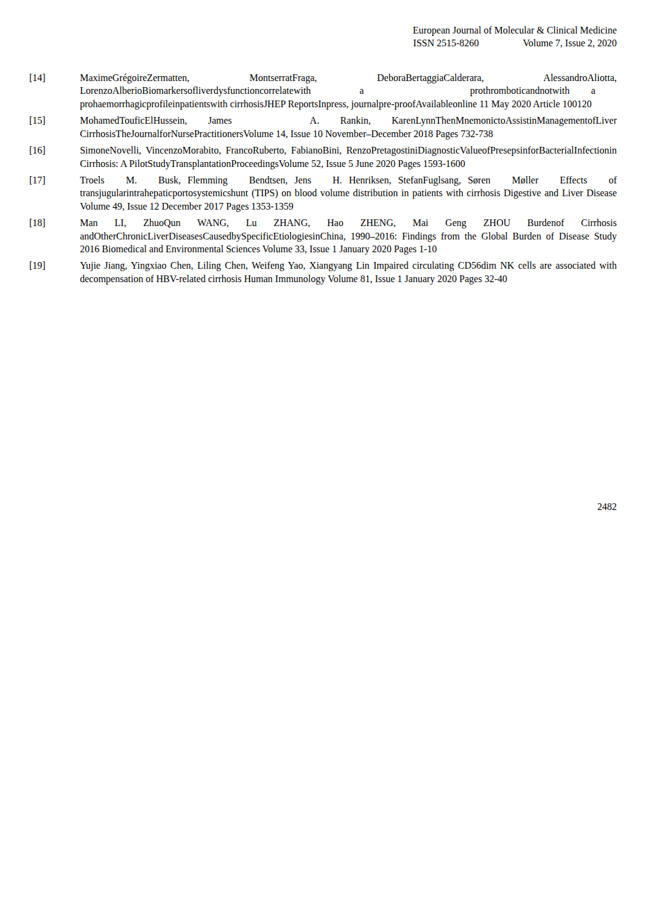European Journal of Molecular & Clinical Medicine ISSN 2515-8260 Volume 7, Issue 2, 2020
MaximeGrégoireZermatten, MontserratFraga, DeboraBertaggiaCalderara, AlessandroAliotta, LorenzoAlberioBiomarkersofliverdysfunctioncorrelatewith a prothromboticandnotwith a prohaemorrhagicprofileinpatientswith cirrhosisJHEP ReportsInpress, journalpre-proofAvailableonline 11 May 2020 Article 100120
MohamedTouficElHussein, James A. Rankin, KarenLynnThenMnemonictoAssistinManagementofLiver CirrhosisTheJournalforNursePractitionersVolume 14, Issue 10 November–December 2018 Pages 732-738
SimoneNovelli, VincenzoMorabito, FrancoRuberto, FabianoBini, RenzoPretagostiniDiagnosticValueofPresepsinforBacterialInfectionin Cirrhosis: A PilotStudyTransplantationProceedingsVolume 52, Issue 5 June 2020 Pages 1593-1600
Troels M. Busk, Flemming Bendtsen, Jens H. Henriksen, StefanFuglsang, Søren Møller Effects of transjugularintrahepaticportosystemicshunt (TIPS) on blood volume distribution in patients with cirrhosis Digestive and Liver Disease Volume 49, Issue 12 December 2017 Pages 1353-1359
Man LI, ZhuoQun WANG, Lu ZHANG, Hao ZHENG, Mai Geng ZHOU Burdenof Cirrhosis andOtherChronicLiverDiseasesCausedbySpecificEtiologiesinChina, 1990–2016: Findings from the Global Burden of Disease Study 2016 Biomedical and Environmental Sciences Volume 33, Issue 1 January 2020 Pages 1-10
Yujie Jiang, Yingxiao Chen, Liling Chen, Weifeng Yao, Xiangyang Lin Impaired circulating CD56dim NK cells are associated with decompensation of HBV-related cirrhosis Human Immunology Volume 81, Issue 1 January 2020 Pages 32-40
2482